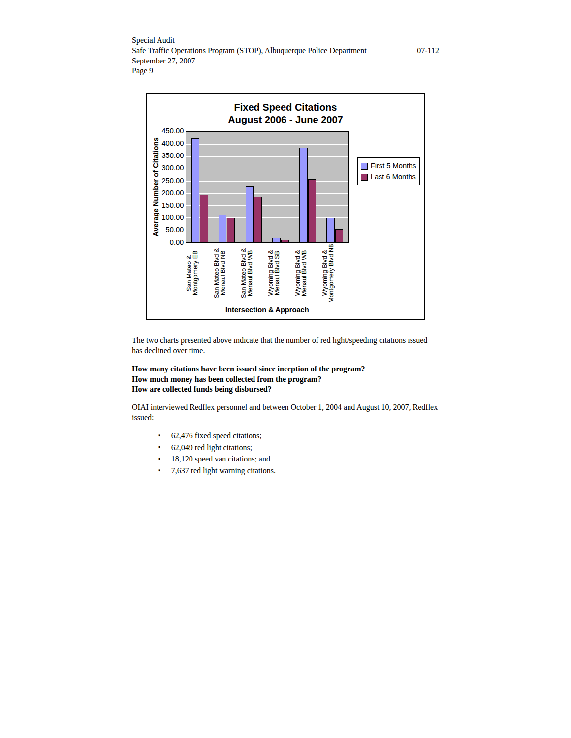Special Audit Safe Traffic Operations Program (STOP), Albuquerque Police Department07-112
September 27, 2007 Page 9
Fixed Speed Citations
August 2006 - June 2007
Average Number of Citations
450.00 400.00 350.00 300.00 250.00 200.00 150.00 100.00 50.00 0.00
San Mateo & Montgomery EB
San Mateo Blvd & Menaul Blvd NB
San Mateo Blvd & Menaul Blvd WB
Wyoming Blvd & Menaul Blvd SB
Wyoming Blvd & Menaul Blvd WB
Wyoming Blvd & Montgomery Blvd NB
Intersection & Approach
First 5 Months
Last 6 Months
The two charts presented above indicate that the number of red light/speeding citations issued has declined over time.
How many citations have been issued since inception of the program?
How much money has been collected from the program?
How are collected funds being disbursed?
OIAI interviewed Redflex personnel and between October 1, 2004 and August 10, 2007, Redflex issued:
62,476 fixed speed citations;
62,049 red light citations;
18,120 speed van citations; and
7,637 red light warning citations.